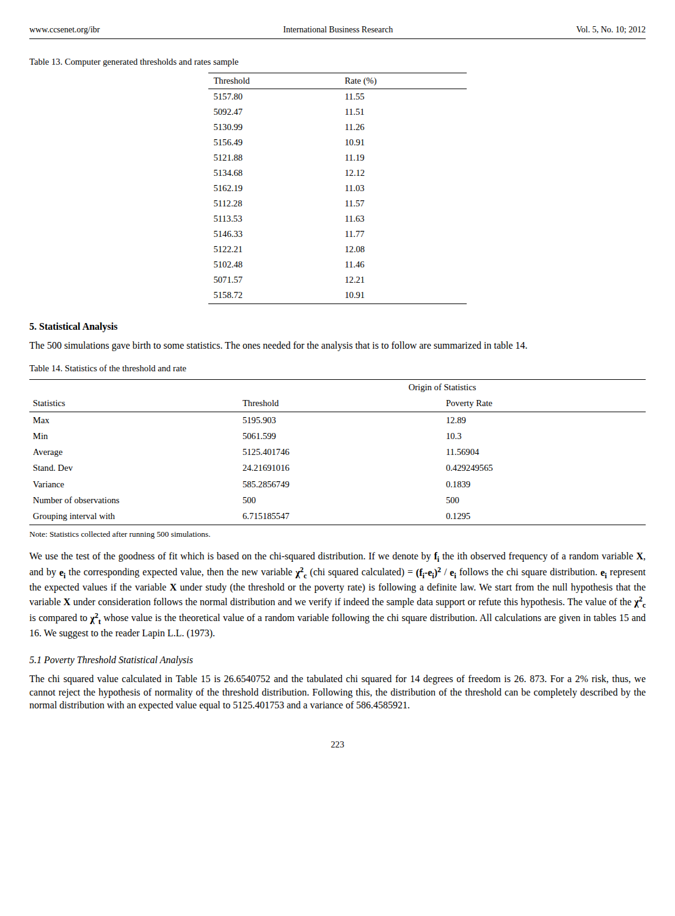www.ccsenet.org/ibr
International Business Research
Vol. 5, No. 10; 2012
Table 13. Computer generated thresholds and rates sample
| Threshold | Rate (%) |
| --- | --- |
| 5157.80 | 11.55 |
| 5092.47 | 11.51 |
| 5130.99 | 11.26 |
| 5156.49 | 10.91 |
| 5121.88 | 11.19 |
| 5134.68 | 12.12 |
| 5162.19 | 11.03 |
| 5112.28 | 11.57 |
| 5113.53 | 11.63 |
| 5146.33 | 11.77 |
| 5122.21 | 12.08 |
| 5102.48 | 11.46 |
| 5071.57 | 12.21 |
| 5158.72 | 10.91 |
5. Statistical Analysis
The 500 simulations gave birth to some statistics. The ones needed for the analysis that is to follow are summarized in table 14.
Table 14. Statistics of the threshold and rate
| | Origin of Statistics |
| Statistics | Threshold | Poverty Rate |
| Max | 5195.903 | 12.89 |
| Min | 5061.599 | 10.3 |
| Average | 5125.401746 | 11.56904 |
| Stand. Dev | 24.21691016 | 0.429249565 |
| Variance | 585.2856749 | 0.1839 |
| Number of observations | 500 | 500 |
| Grouping interval with | 6.715185547 | 0.1295 |
Note: Statistics collected after running 500 simulations.
We use the test of the goodness of fit which is based on the chi-squared distribution. If we denote by fi the ith observed frequency of a random variable X, and by ei the corresponding expected value, then the new variable χ2c (chi squared calculated) = (fi-ei)2 / ei follows the chi square distribution. ei represent the expected values if the variable X under study (the threshold or the poverty rate) is following a definite law. We start from the null hypothesis that the variable X under consideration follows the normal distribution and we verify if indeed the sample data support or refute this hypothesis. The value of the χ2c is compared to χ2t whose value is the theoretical value of a random variable following the chi square distribution. All calculations are given in tables 15 and 16. We suggest to the reader Lapin L.L. (1973).
5.1 Poverty Threshold Statistical Analysis
The chi squared value calculated in Table 15 is 26.6540752 and the tabulated chi squared for 14 degrees of freedom is 26. 873. For a 2% risk, thus, we cannot reject the hypothesis of normality of the threshold distribution. Following this, the distribution of the threshold can be completely described by the normal distribution with an expected value equal to 5125.401753 and a variance of 586.4585921.
223